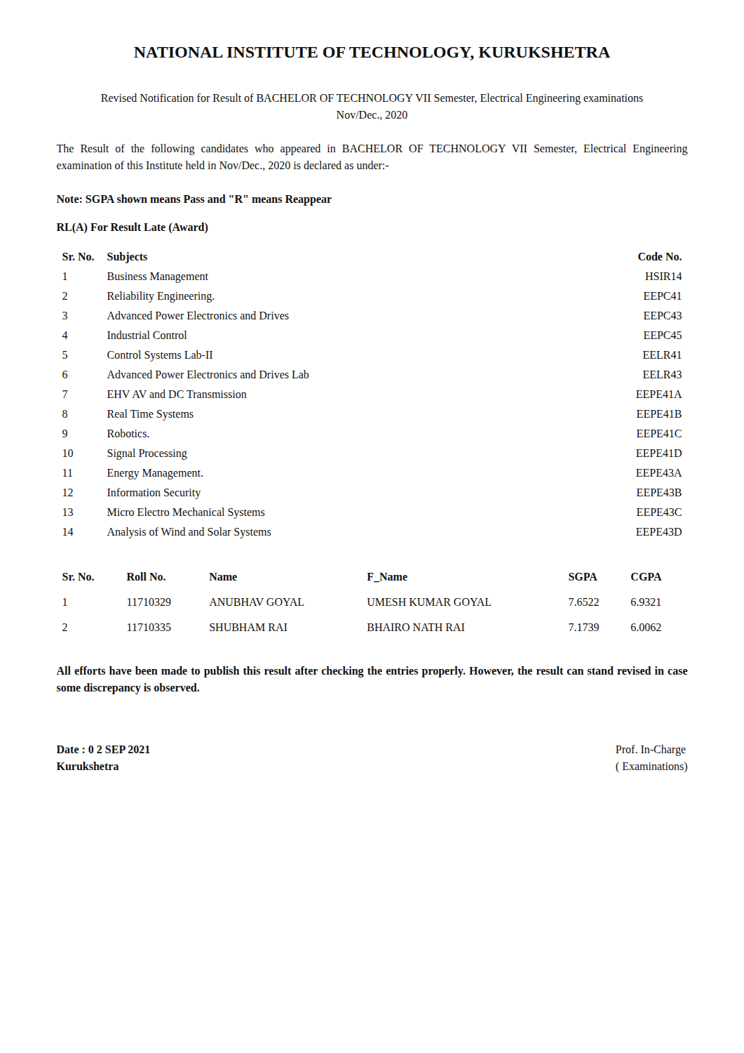NATIONAL INSTITUTE OF TECHNOLOGY, KURUKSHETRA
Revised Notification for Result of BACHELOR OF TECHNOLOGY VII Semester, Electrical Engineering examinations
Nov/Dec., 2020
The Result of the following candidates who appeared in BACHELOR OF TECHNOLOGY VII Semester, Electrical Engineering examination of this Institute held in Nov/Dec., 2020 is declared as under:-
Note: SGPA shown means Pass and "R" means Reappear
RL(A) For Result Late (Award)
| Sr. No. | Subjects | Code No. |
| --- | --- | --- |
| 1 | Business Management | HSIR14 |
| 2 | Reliability Engineering. | EEPC41 |
| 3 | Advanced Power Electronics and Drives | EEPC43 |
| 4 | Industrial Control | EEPC45 |
| 5 | Control Systems Lab-II | EELR41 |
| 6 | Advanced Power Electronics and Drives Lab | EELR43 |
| 7 | EHV AV and DC Transmission | EEPE41A |
| 8 | Real Time Systems | EEPE41B |
| 9 | Robotics. | EEPE41C |
| 10 | Signal Processing | EEPE41D |
| 11 | Energy Management. | EEPE43A |
| 12 | Information Security | EEPE43B |
| 13 | Micro Electro Mechanical Systems | EEPE43C |
| 14 | Analysis of Wind and Solar Systems | EEPE43D |
| Sr. No. | Roll No. | Name | F_Name | SGPA | CGPA |
| --- | --- | --- | --- | --- | --- |
| 1 | 11710329 | ANUBHAV GOYAL | UMESH KUMAR GOYAL | 7.6522 | 6.9321 |
| 2 | 11710335 | SHUBHAM RAI | BHAIRO NATH RAI | 7.1739 | 6.0062 |
All efforts have been made to publish this result after checking the entries properly. However, the result can stand revised in case some discrepancy is observed.
Date : 0 2 SEP 2021
Kurukshetra
Prof. In-Charge
( Examinations)